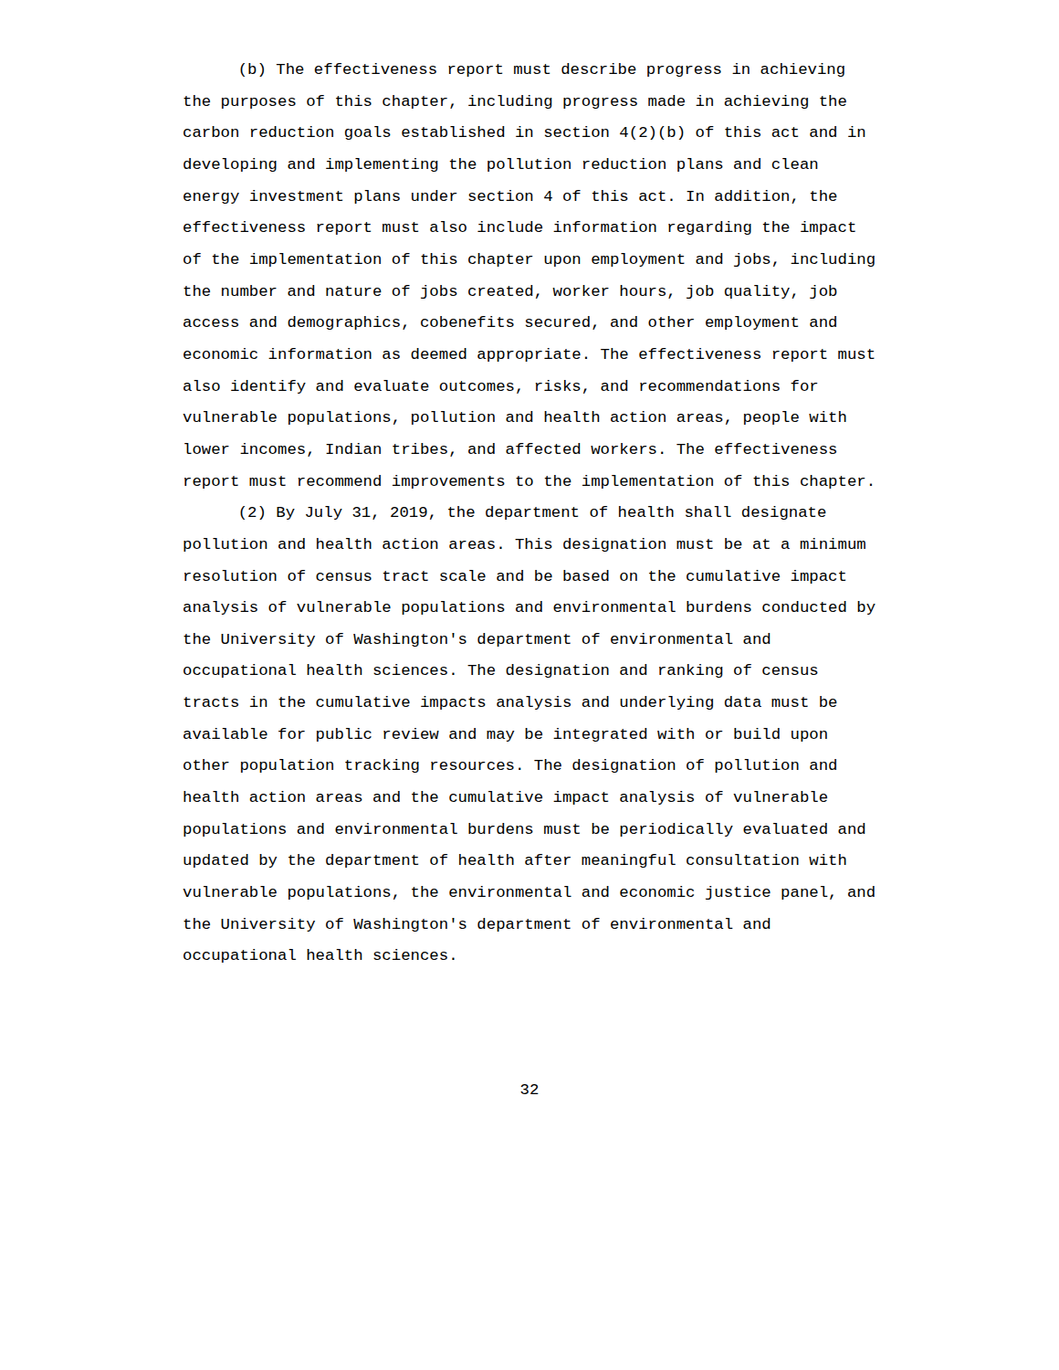(b) The effectiveness report must describe progress in achieving the purposes of this chapter, including progress made in achieving the carbon reduction goals established in section 4(2)(b) of this act and in developing and implementing the pollution reduction plans and clean energy investment plans under section 4 of this act. In addition, the effectiveness report must also include information regarding the impact of the implementation of this chapter upon employment and jobs, including the number and nature of jobs created, worker hours, job quality, job access and demographics, cobenefits secured, and other employment and economic information as deemed appropriate. The effectiveness report must also identify and evaluate outcomes, risks, and recommendations for vulnerable populations, pollution and health action areas, people with lower incomes, Indian tribes, and affected workers. The effectiveness report must recommend improvements to the implementation of this chapter.
(2) By July 31, 2019, the department of health shall designate pollution and health action areas. This designation must be at a minimum resolution of census tract scale and be based on the cumulative impact analysis of vulnerable populations and environmental burdens conducted by the University of Washington's department of environmental and occupational health sciences. The designation and ranking of census tracts in the cumulative impacts analysis and underlying data must be available for public review and may be integrated with or build upon other population tracking resources. The designation of pollution and health action areas and the cumulative impact analysis of vulnerable populations and environmental burdens must be periodically evaluated and updated by the department of health after meaningful consultation with vulnerable populations, the environmental and economic justice panel, and the University of Washington's department of environmental and occupational health sciences.
32